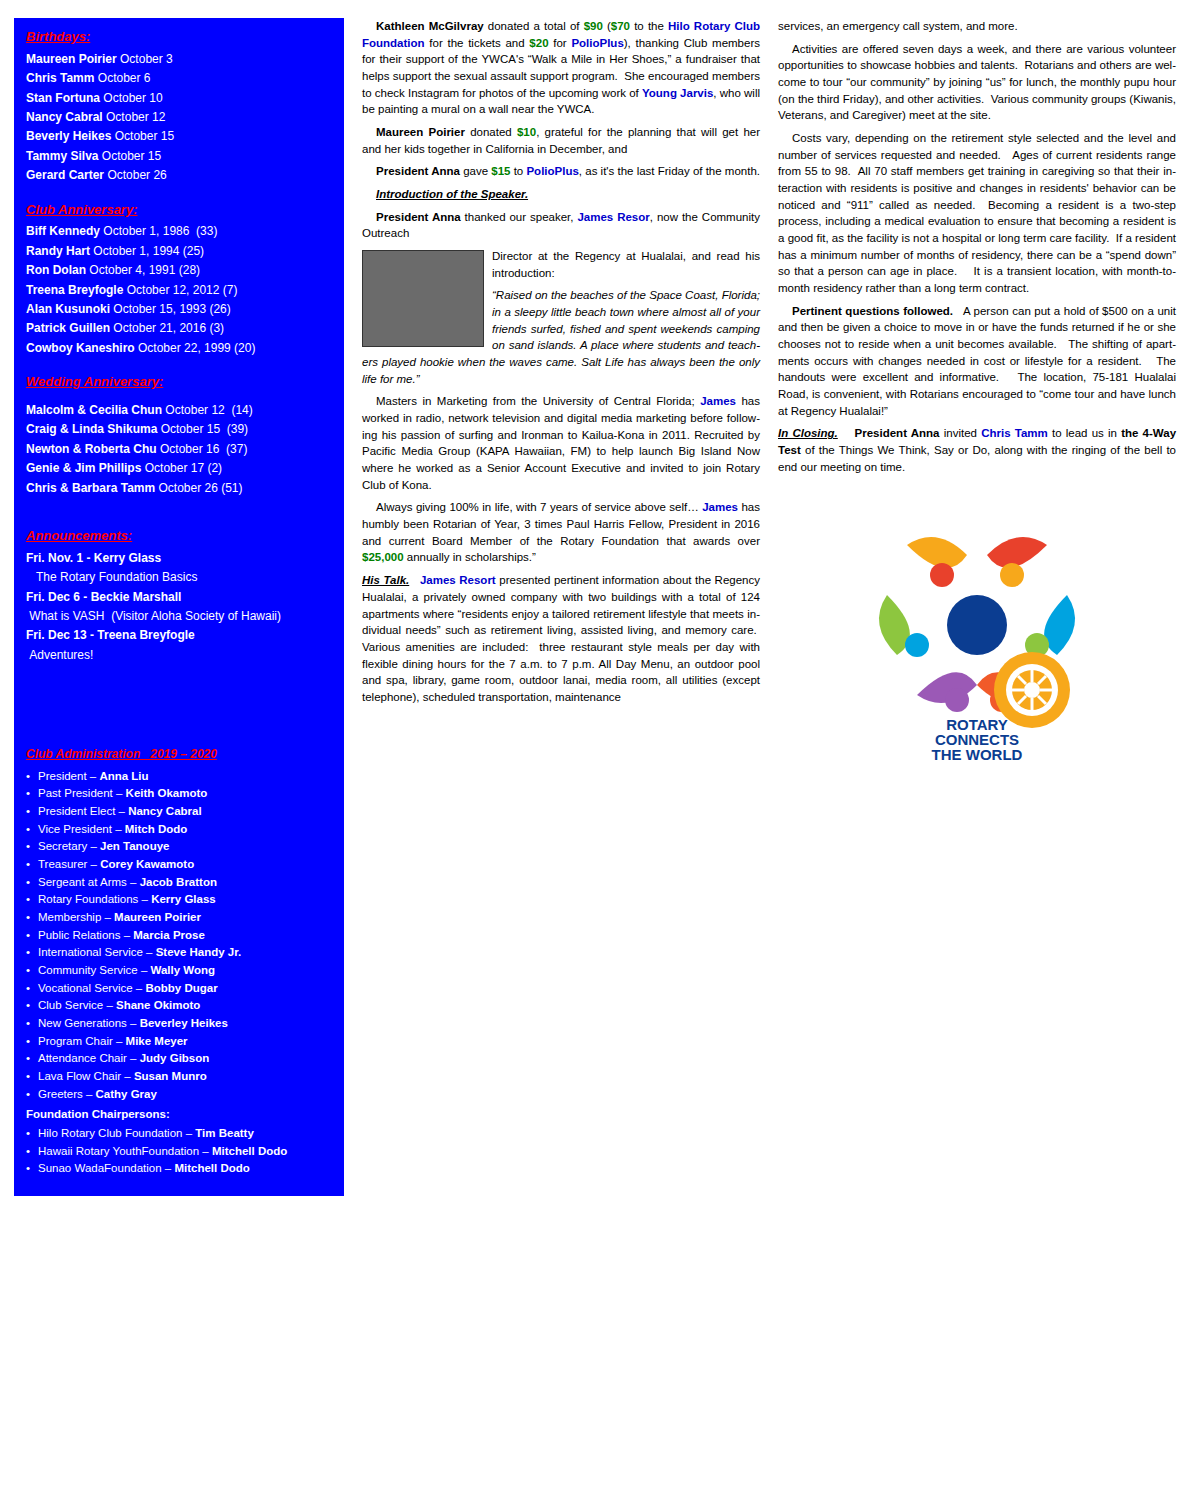Birthdays:
Maureen Poirier October 3
Chris Tamm October 6
Stan Fortuna October 10
Nancy Cabral October 12
Beverly Heikes October 15
Tammy Silva October 15
Gerard Carter October 26
Club Anniversary:
Biff Kennedy October 1, 1986 (33)
Randy Hart October 1, 1994 (25)
Ron Dolan October 4, 1991 (28)
Treena Breyfogle October 12, 2012 (7)
Alan Kusunoki October 15, 1993 (26)
Patrick Guillen October 21, 2016 (3)
Cowboy Kaneshiro October 22, 1999 (20)
Wedding Anniversary:
Malcolm & Cecilia Chun October 12 (14)
Craig & Linda Shikuma October 15 (39)
Newton & Roberta Chu October 16 (37)
Genie & Jim Phillips October 17 (2)
Chris & Barbara Tamm October 26 (51)
Announcements:
Fri. Nov. 1 - Kerry Glass
The Rotary Foundation Basics
Fri. Dec 6 - Beckie Marshall
What is VASH (Visitor Aloha Society of Hawaii)
Fri. Dec 13 - Treena Breyfogle
Adventures!
Club Administration 2019 – 2020
President – Anna Liu
Past President – Keith Okamoto
President Elect – Nancy Cabral
Vice President – Mitch Dodo
Secretary – Jen Tanouye
Treasurer – Corey Kawamoto
Sergeant at Arms – Jacob Bratton
Rotary Foundations – Kerry Glass
Membership – Maureen Poirier
Public Relations – Marcia Prose
International Service – Steve Handy Jr.
Community Service – Wally Wong
Vocational Service – Bobby Dugar
Club Service – Shane Okimoto
New Generations – Beverley Heikes
Program Chair – Mike Meyer
Attendance Chair – Judy Gibson
Lava Flow Chair – Susan Munro
Greeters – Cathy Gray
Foundation Chairpersons:
Hilo Rotary Club Foundation – Tim Beatty
Hawaii Rotary YouthFoundation – Mitchell Dodo
Sunao WadaFoundation – Mitchell Dodo
Kathleen McGilvray donated a total of $90 ($70 to the Hilo Rotary Club Foundation for the tickets and $20 for PolioPlus), thanking Club members for their support of the YWCA's “Walk a Mile in Her Shoes,” a fundraiser that helps support the sexual assault support program. She encouraged members to check Instagram for photos of the upcoming work of Young Jarvis, who will be painting a mural on a wall near the YWCA.
Maureen Poirier donated $10, grateful for the planning that will get her and her kids together in California in December, and
President Anna gave $15 to PolioPlus, as it's the last Friday of the month.
Introduction of the Speaker.
President Anna thanked our speaker, James Resor, now the Community Outreach
Director at the Regency at Hualalai, and read his introduction:
“Raised on the beaches of the Space Coast, Florida; in a sleepy little beach town where almost all of your friends surfed, fished and spent weekends camping on sand islands. A place where students and teachers played hookie when the waves came. Salt Life has always been the only life for me.”
Masters in Marketing from the University of Central Florida; James has worked in radio, network television and digital media marketing before following his passion of surfing and Ironman to Kailua-Kona in 2011. Recruited by Pacific Media Group (KAPA Hawaiian, FM) to help launch Big Island Now where he worked as a Senior Account Executive and invited to join Rotary Club of Kona.
Always giving 100% in life, with 7 years of service above self… James has humbly been Rotarian of Year, 3 times Paul Harris Fellow, President in 2016 and current Board Member of the Rotary Foundation that awards over $25,000 annually in scholarships.”
His Talk. James Resort presented pertinent information about the Regency Hualalai, a privately owned company with two buildings with a total of 124 apartments where “residents enjoy a tailored retirement lifestyle that meets individual needs” such as retirement living, assisted living, and memory care. Various amenities are included: three restaurant style meals per day with flexible dining hours for the 7 a.m. to 7 p.m. All Day Menu, an outdoor pool and spa, library, game room, outdoor lanai, media room, all utilities (except telephone), scheduled transportation, maintenance
services, an emergency call system, and more.
Activities are offered seven days a week, and there are various volunteer opportunities to showcase hobbies and talents. Rotarians and others are welcome to tour “our community” by joining “us” for lunch, the monthly pupu hour (on the third Friday), and other activities. Various community groups (Kiwanis, Veterans, and Caregiver) meet at the site.
Costs vary, depending on the retirement style selected and the level and number of services requested and needed. Ages of current residents range from 55 to 98. All 70 staff members get training in caregiving so that their interaction with residents is positive and changes in residents' behavior can be noticed and “911” called as needed. Becoming a resident is a two-step process, including a medical evaluation to ensure that becoming a resident is a good fit, as the facility is not a hospital or long term care facility. If a resident has a minimum number of months of residency, there can be a “spend down” so that a person can age in place. It is a transient location, with month-to-month residency rather than a long term contract.
Pertinent questions followed. A person can put a hold of $500 on a unit and then be given a choice to move in or have the funds returned if he or she chooses not to reside when a unit becomes available. The shifting of apartments occurs with changes needed in cost or lifestyle for a resident. The handouts were excellent and informative. The location, 75-181 Hualalai Road, is convenient, with Rotarians encouraged to “come tour and have lunch at Regency Hualalai!”
In Closing. President Anna invited Chris Tamm to lead us in the 4-Way Test of the Things We Think, Say or Do, along with the ringing of the bell to end our meeting on time.
ROTARY CONNECTS THE WORLD